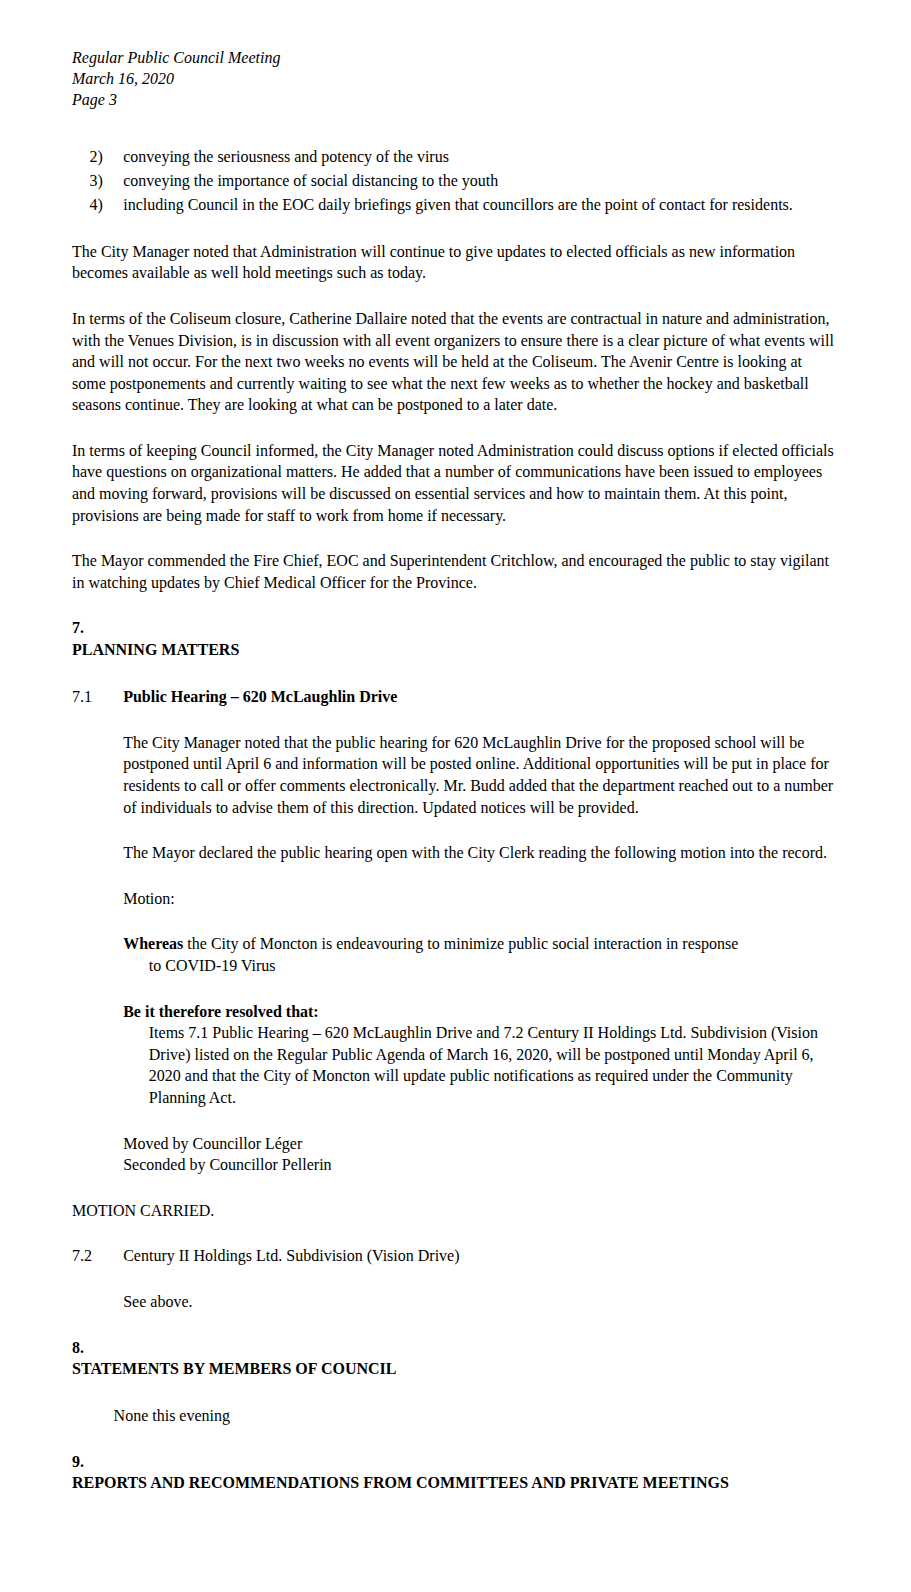Regular Public Council Meeting
March 16, 2020
Page 3
2) conveying the seriousness and potency of the virus
3) conveying the importance of social distancing to the youth
4) including Council in the EOC daily briefings given that councillors are the point of contact for residents.
The City Manager noted that Administration will continue to give updates to elected officials as new information becomes available as well hold meetings such as today.
In terms of the Coliseum closure, Catherine Dallaire noted that the events are contractual in nature and administration, with the Venues Division, is in discussion with all event organizers to ensure there is a clear picture of what events will and will not occur. For the next two weeks no events will be held at the Coliseum. The Avenir Centre is looking at some postponements and currently waiting to see what the next few weeks as to whether the hockey and basketball seasons continue. They are looking at what can be postponed to a later date.
In terms of keeping Council informed, the City Manager noted Administration could discuss options if elected officials have questions on organizational matters. He added that a number of communications have been issued to employees and moving forward, provisions will be discussed on essential services and how to maintain them. At this point, provisions are being made for staff to work from home if necessary.
The Mayor commended the Fire Chief, EOC and Superintendent Critchlow, and encouraged the public to stay vigilant in watching updates by Chief Medical Officer for the Province.
7.
PLANNING MATTERS
7.1
Public Hearing – 620 McLaughlin Drive
The City Manager noted that the public hearing for 620 McLaughlin Drive for the proposed school will be postponed until April 6 and information will be posted online. Additional opportunities will be put in place for residents to call or offer comments electronically. Mr. Budd added that the department reached out to a number of individuals to advise them of this direction. Updated notices will be provided.
The Mayor declared the public hearing open with the City Clerk reading the following motion into the record.
Motion:
Whereas the City of Moncton is endeavouring to minimize public social interaction in response to COVID-19 Virus
Be it therefore resolved that:
Items 7.1 Public Hearing – 620 McLaughlin Drive and 7.2 Century II Holdings Ltd. Subdivision (Vision Drive) listed on the Regular Public Agenda of March 16, 2020, will be postponed until Monday April 6, 2020 and that the City of Moncton will update public notifications as required under the Community Planning Act.
Moved by Councillor Léger
Seconded by Councillor Pellerin
MOTION CARRIED.
7.2
Century II Holdings Ltd. Subdivision (Vision Drive)
See above.
8.
STATEMENTS BY MEMBERS OF COUNCIL
None this evening
9.
REPORTS AND RECOMMENDATIONS FROM COMMITTEES AND PRIVATE MEETINGS